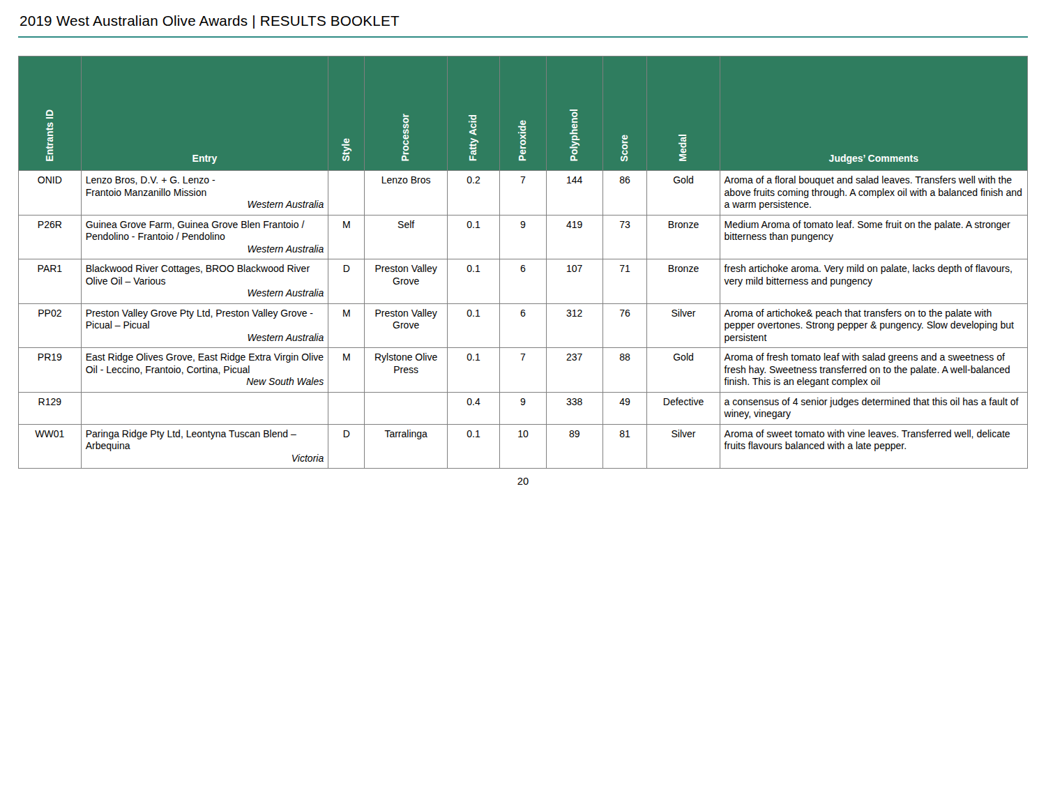2019 West Australian Olive Awards | RESULTS BOOKLET
| Entrants ID | Entry | Style | Processor | Fatty Acid | Peroxide | Polyphenol | Score | Medal | Judges’ Comments |
| --- | --- | --- | --- | --- | --- | --- | --- | --- | --- |
| ONID | Lenzo Bros, D.V. + G. Lenzo - Frantoio Manzanillo Mission Western Australia | | Lenzo Bros | 0.2 | 7 | 144 | 86 | Gold | Aroma of a floral bouquet and salad leaves. Transfers well with the above fruits coming through. A complex oil with a balanced finish and a warm persistence. |
| P26R | Guinea Grove Farm, Guinea Grove Blen Frantoio / Pendolino - Frantoio / Pendolino Western Australia | M | Self | 0.1 | 9 | 419 | 73 | Bronze | Medium Aroma of tomato leaf. Some fruit on the palate. A stronger bitterness than pungency |
| PAR1 | Blackwood River Cottages, BROO Blackwood River Olive Oil – Various Western Australia | D | Preston Valley Grove | 0.1 | 6 | 107 | 71 | Bronze | fresh artichoke aroma. Very mild on palate, lacks depth of flavours, very mild bitterness and pungency |
| PP02 | Preston Valley Grove Pty Ltd, Preston Valley Grove - Picual – Picual Western Australia | M | Preston Valley Grove | 0.1 | 6 | 312 | 76 | Silver | Aroma of artichoke& peach that transfers on to the palate with pepper overtones. Strong pepper & pungency. Slow developing but persistent |
| PR19 | East Ridge Olives Grove, East Ridge Extra Virgin Olive Oil - Leccino, Frantoio, Cortina, Picual New South Wales | M | Rylstone Olive Press | 0.1 | 7 | 237 | 88 | Gold | Aroma of fresh tomato leaf with salad greens and a sweetness of fresh hay. Sweetness transferred on to the palate. A well-balanced finish. This is an elegant complex oil |
| R129 | | | | 0.4 | 9 | 338 | 49 | Defective | a consensus of 4 senior judges determined that this oil has a fault of winey, vinegary |
| WW01 | Paringa Ridge Pty Ltd, Leontyna Tuscan Blend – Arbequina Victoria | D | Tarralinga | 0.1 | 10 | 89 | 81 | Silver | Aroma of sweet tomato with vine leaves. Transferred well, delicate fruits flavours balanced with a late pepper. |
20